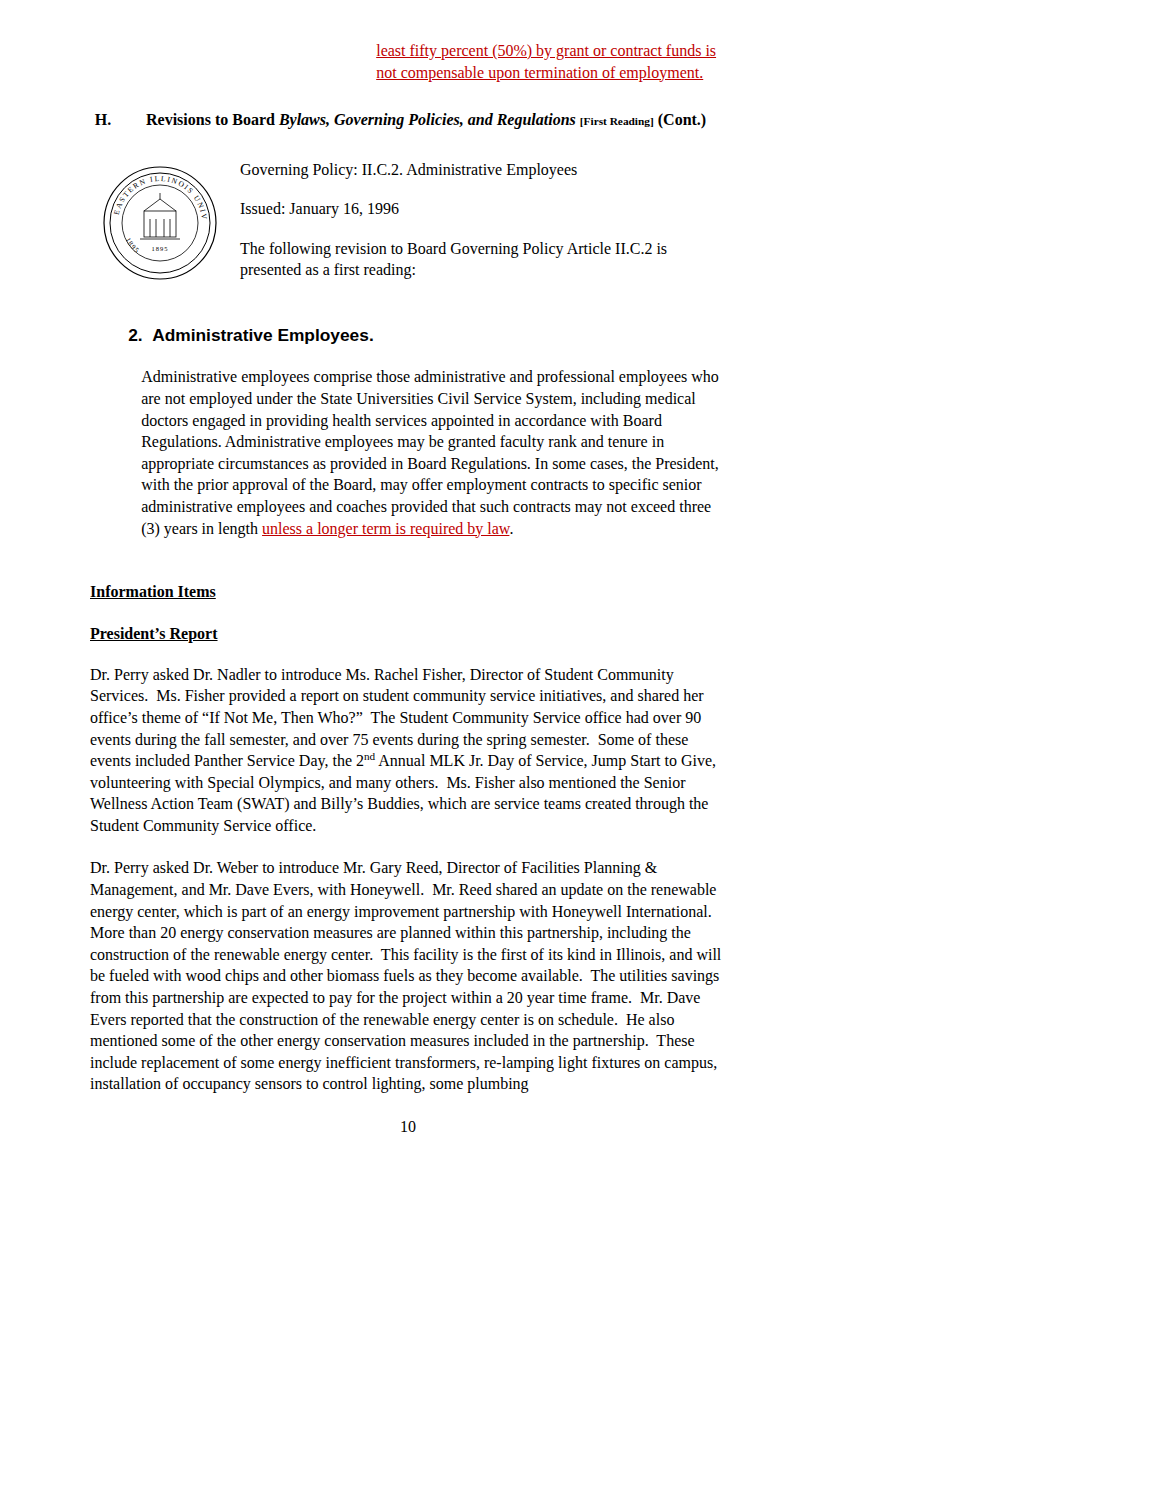least fifty percent (50%) by grant or contract funds is not compensable upon termination of employment.
H. Revisions to Board Bylaws, Governing Policies, and Regulations [First Reading] (Cont.)
EASTERN ILLINOIS UNIVERSITY 1895 1895
Governing Policy: II.C.2. Administrative Employees
Issued: January 16, 1996
The following revision to Board Governing Policy Article II.C.2 is presented as a first reading:
2. Administrative Employees.
Administrative employees comprise those administrative and professional employees who are not employed under the State Universities Civil Service System, including medical doctors engaged in providing health services appointed in accordance with Board Regulations. Administrative employees may be granted faculty rank and tenure in appropriate circumstances as provided in Board Regulations. In some cases, the President, with the prior approval of the Board, may offer employment contracts to specific senior administrative employees and coaches provided that such contracts may not exceed three (3) years in length unless a longer term is required by law.
Information Items
President’s Report
Dr. Perry asked Dr. Nadler to introduce Ms. Rachel Fisher, Director of Student Community Services. Ms. Fisher provided a report on student community service initiatives, and shared her office’s theme of “If Not Me, Then Who?” The Student Community Service office had over 90 events during the fall semester, and over 75 events during the spring semester. Some of these events included Panther Service Day, the 2nd Annual MLK Jr. Day of Service, Jump Start to Give, volunteering with Special Olympics, and many others. Ms. Fisher also mentioned the Senior Wellness Action Team (SWAT) and Billy’s Buddies, which are service teams created through the Student Community Service office.
Dr. Perry asked Dr. Weber to introduce Mr. Gary Reed, Director of Facilities Planning & Management, and Mr. Dave Evers, with Honeywell. Mr. Reed shared an update on the renewable energy center, which is part of an energy improvement partnership with Honeywell International. More than 20 energy conservation measures are planned within this partnership, including the construction of the renewable energy center. This facility is the first of its kind in Illinois, and will be fueled with wood chips and other biomass fuels as they become available. The utilities savings from this partnership are expected to pay for the project within a 20 year time frame. Mr. Dave Evers reported that the construction of the renewable energy center is on schedule. He also mentioned some of the other energy conservation measures included in the partnership. These include replacement of some energy inefficient transformers, re-lamping light fixtures on campus, installation of occupancy sensors to control lighting, some plumbing
10